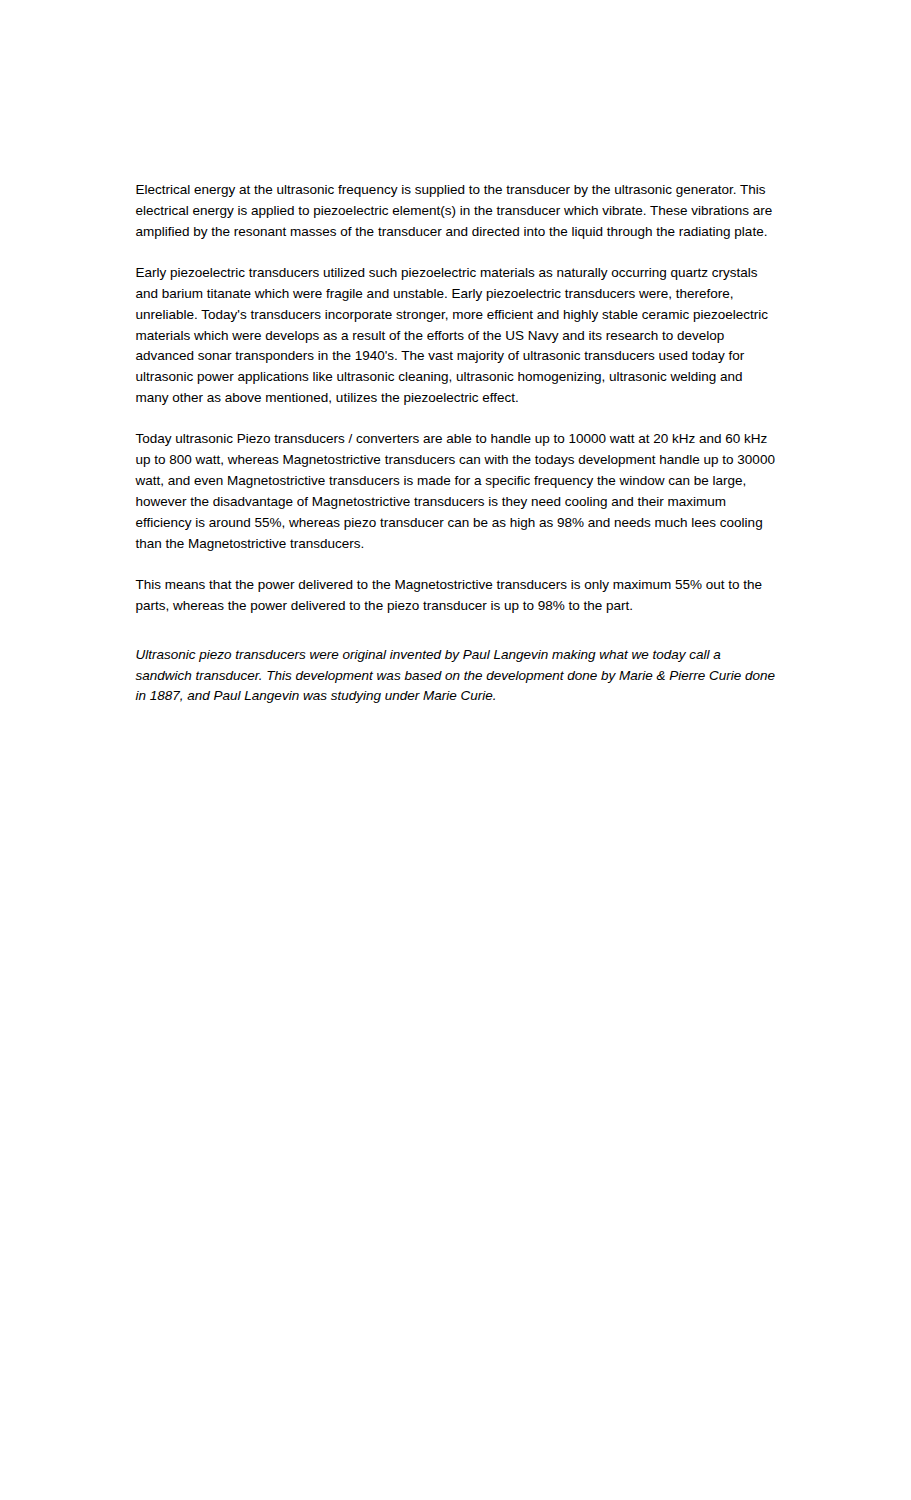Electrical energy at the ultrasonic frequency is supplied to the transducer by the ultrasonic generator. This electrical energy is applied to piezoelectric element(s) in the transducer which vibrate. These vibrations are amplified by the resonant masses of the transducer and directed into the liquid through the radiating plate.
Early piezoelectric transducers utilized such piezoelectric materials as naturally occurring quartz crystals and barium titanate which were fragile and unstable. Early piezoelectric transducers were, therefore, unreliable. Today's transducers incorporate stronger, more efficient and highly stable ceramic piezoelectric materials which were develops as a result of the efforts of the US Navy and its research to develop advanced sonar transponders in the 1940's. The vast majority of ultrasonic transducers used today for ultrasonic power applications like ultrasonic cleaning, ultrasonic homogenizing, ultrasonic welding and many other as above mentioned, utilizes the piezoelectric effect.
Today ultrasonic Piezo transducers / converters are able to handle up to 10000 watt at 20 kHz and 60 kHz up to 800 watt, whereas Magnetostrictive transducers can with the todays development handle up to 30000 watt, and even Magnetostrictive transducers is made for a specific frequency the window can be large, however the disadvantage of Magnetostrictive transducers is they need cooling and their maximum efficiency is around 55%, whereas piezo transducer can be as high as 98% and needs much lees cooling than the Magnetostrictive transducers.
This means that the power delivered to the Magnetostrictive transducers is only maximum 55% out to the parts, whereas the power delivered to the piezo transducer is up to 98% to the part.
Ultrasonic piezo transducers were original invented by Paul Langevin making what we today call a sandwich transducer. This development was based on the development done by Marie & Pierre Curie done in 1887, and Paul Langevin was studying under Marie Curie.